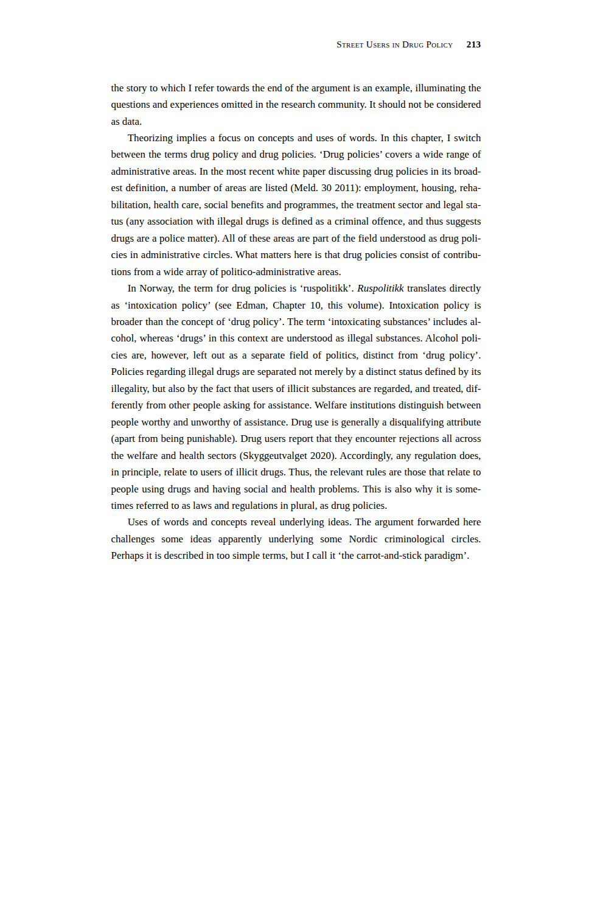Street Users in Drug Policy 213
the story to which I refer towards the end of the argument is an example, illuminating the questions and experiences omitted in the research community. It should not be considered as data.
Theorizing implies a focus on concepts and uses of words. In this chapter, I switch between the terms drug policy and drug policies. ‘Drug policies’ covers a wide range of administrative areas. In the most recent white paper discussing drug policies in its broadest definition, a number of areas are listed (Meld. 30 2011): employment, housing, rehabilitation, health care, social benefits and programmes, the treatment sector and legal status (any association with illegal drugs is defined as a criminal offence, and thus suggests drugs are a police matter). All of these areas are part of the field understood as drug policies in administrative circles. What matters here is that drug policies consist of contributions from a wide array of politico-administrative areas.
In Norway, the term for drug policies is ‘ruspolitikk’. Ruspolitikk translates directly as ‘intoxication policy’ (see Edman, Chapter 10, this volume). Intoxication policy is broader than the concept of ‘drug policy’. The term ‘intoxicating substances’ includes alcohol, whereas ‘drugs’ in this context are understood as illegal substances. Alcohol policies are, however, left out as a separate field of politics, distinct from ‘drug policy’. Policies regarding illegal drugs are separated not merely by a distinct status defined by its illegality, but also by the fact that users of illicit substances are regarded, and treated, differently from other people asking for assistance. Welfare institutions distinguish between people worthy and unworthy of assistance. Drug use is generally a disqualifying attribute (apart from being punishable). Drug users report that they encounter rejections all across the welfare and health sectors (Skyggeutvalget 2020). Accordingly, any regulation does, in principle, relate to users of illicit drugs. Thus, the relevant rules are those that relate to people using drugs and having social and health problems. This is also why it is sometimes referred to as laws and regulations in plural, as drug policies.
Uses of words and concepts reveal underlying ideas. The argument forwarded here challenges some ideas apparently underlying some Nordic criminological circles. Perhaps it is described in too simple terms, but I call it ‘the carrot-and-stick paradigm’.